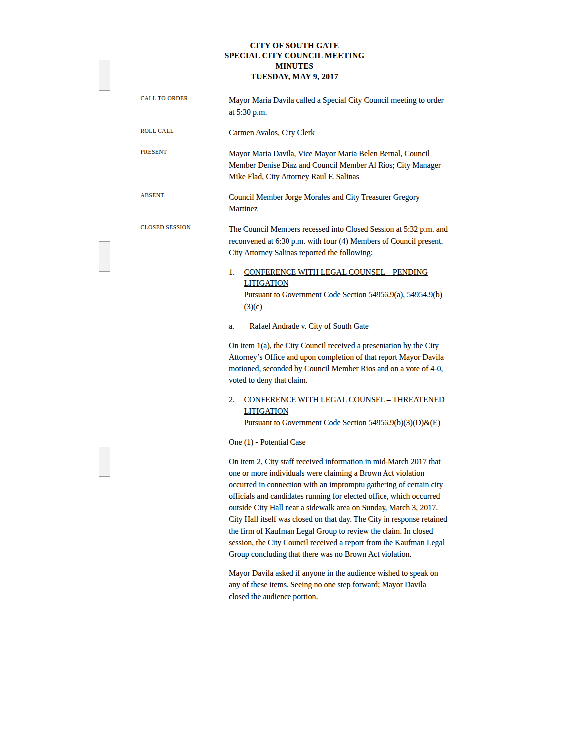CITY OF SOUTH GATE
SPECIAL CITY COUNCIL MEETING
MINUTES
TUESDAY, MAY 9, 2017
| Call to Order | Mayor Maria Davila called a Special City Council meeting to order at 5:30 p.m. |
| Roll Call | Carmen Avalos, City Clerk |
| Present | Mayor Maria Davila, Vice Mayor Maria Belen Bernal, Council Member Denise Diaz and Council Member Al Rios; City Manager Mike Flad, City Attorney Raul F. Salinas |
| Absent | Council Member Jorge Morales and City Treasurer Gregory Martinez |
| Closed Session | The Council Members recessed into Closed Session at 5:32 p.m. and reconvened at 6:30 p.m. with four (4) Members of Council present. City Attorney Salinas reported the following: 1. CONFERENCE WITH LEGAL COUNSEL – PENDING LITIGATION Pursuant to Government Code Section 54956.9(a), 54954.9(b)(3)(c) a. Rafael Andrade v. City of South Gate On item 1(a), the City Council received a presentation by the City Attorney’s Office and upon completion of that report Mayor Davila motioned, seconded by Council Member Rios and on a vote of 4-0, voted to deny that claim. 2. CONFERENCE WITH LEGAL COUNSEL – THREATENED LITIGATION Pursuant to Government Code Section 54956.9(b)(3)(D)&(E) One (1) - Potential Case On item 2, City staff received information in mid-March 2017 that one or more individuals were claiming a Brown Act violation occurred in connection with an impromptu gathering of certain city officials and candidates running for elected office, which occurred outside City Hall near a sidewalk area on Sunday, March 3, 2017. City Hall itself was closed on that day. The City in response retained the firm of Kaufman Legal Group to review the claim. In closed session, the City Council received a report from the Kaufman Legal Group concluding that there was no Brown Act violation. Mayor Davila asked if anyone in the audience wished to speak on any of these items. Seeing no one step forward; Mayor Davila closed the audience portion. |